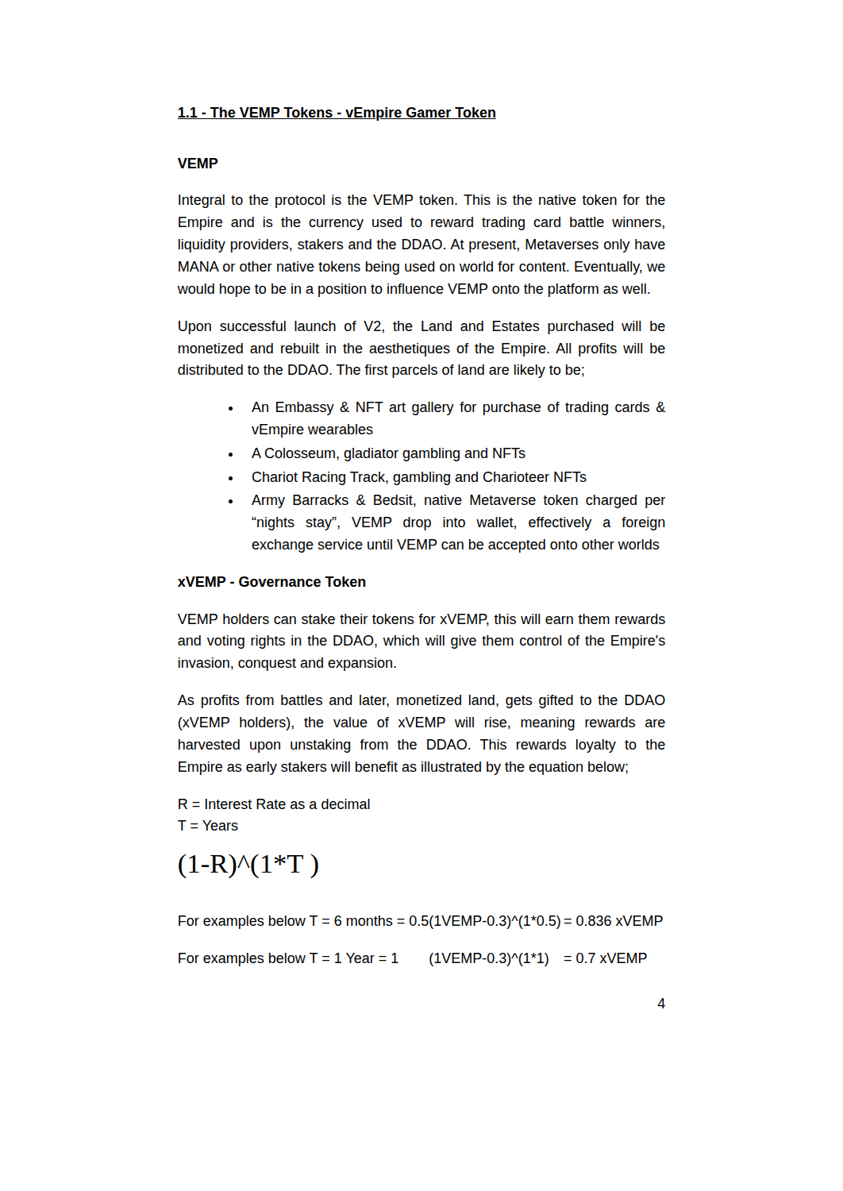1.1 - The VEMP Tokens - vEmpire Gamer Token
VEMP
Integral to the protocol is the VEMP token. This is the native token for the Empire and is the currency used to reward trading card battle winners, liquidity providers, stakers and the DDAO. At present, Metaverses only have MANA or other native tokens being used on world for content. Eventually, we would hope to be in a position to influence VEMP onto the platform as well.
Upon successful launch of V2, the Land and Estates purchased will be monetized and rebuilt in the aesthetiques of the Empire. All profits will be distributed to the DDAO. The first parcels of land are likely to be;
An Embassy & NFT art gallery for purchase of trading cards & vEmpire wearables
A Colosseum, gladiator gambling and NFTs
Chariot Racing Track, gambling and Charioteer NFTs
Army Barracks & Bedsit, native Metaverse token charged per “nights stay”, VEMP drop into wallet, effectively a foreign exchange service until VEMP can be accepted onto other worlds
xVEMP - Governance Token
VEMP holders can stake their tokens for xVEMP, this will earn them rewards and voting rights in the DDAO, which will give them control of the Empire's invasion, conquest and expansion.
As profits from battles and later, monetized land, gets gifted to the DDAO (xVEMP holders), the value of xVEMP will rise, meaning rewards are harvested upon unstaking from the DDAO. This rewards loyalty to the Empire as early stakers will benefit as illustrated by the equation below;
R = Interest Rate as a decimal
T = Years
(1-R)^(1*T )
| For examples below T = 6 months = 0.5 | (1VEMP-0.3)^(1*0.5) | = 0.836 xVEMP |
| For examples below T = 1 Year = 1 | (1VEMP-0.3)^(1*1) | = 0.7 xVEMP |
4